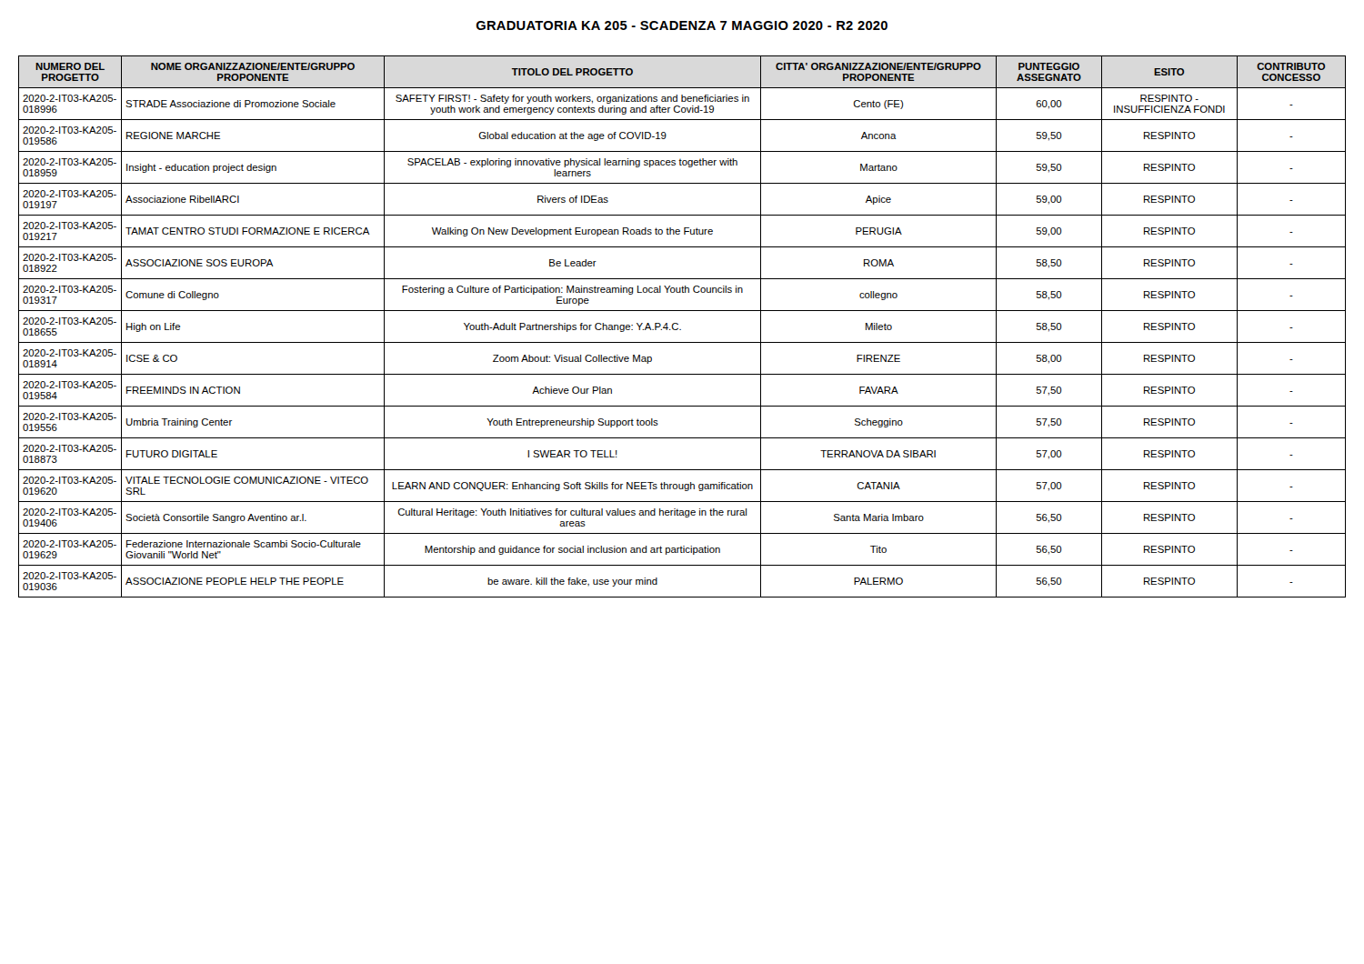GRADUATORIA KA 205 - SCADENZA 7 MAGGIO 2020 - R2 2020
| NUMERO DEL PROGETTO | NOME ORGANIZZAZIONE/ENTE/GRUPPO PROPONENTE | TITOLO DEL PROGETTO | CITTA' ORGANIZZAZIONE/ENTE/GRUPPO PROPONENTE | PUNTEGGIO ASSEGNATO | ESITO | CONTRIBUTO CONCESSO |
| --- | --- | --- | --- | --- | --- | --- |
| 2020-2-IT03-KA205-018996 | STRADE Associazione di Promozione Sociale | SAFETY FIRST! - Safety for youth workers, organizations and beneficiaries in youth work and emergency contexts during and after Covid-19 | Cento (FE) | 60,00 | RESPINTO - INSUFFICIENZA FONDI | - |
| 2020-2-IT03-KA205-019586 | REGIONE MARCHE | Global education at the age of COVID-19 | Ancona | 59,50 | RESPINTO | - |
| 2020-2-IT03-KA205-018959 | Insight - education project design | SPACELAB - exploring innovative physical learning spaces together with learners | Martano | 59,50 | RESPINTO | - |
| 2020-2-IT03-KA205-019197 | Associazione RibellARCI | Rivers of IDEas | Apice | 59,00 | RESPINTO | - |
| 2020-2-IT03-KA205-019217 | TAMAT CENTRO STUDI FORMAZIONE E RICERCA | Walking On New Development European Roads to the Future | PERUGIA | 59,00 | RESPINTO | - |
| 2020-2-IT03-KA205-018922 | ASSOCIAZIONE SOS EUROPA | Be Leader | ROMA | 58,50 | RESPINTO | - |
| 2020-2-IT03-KA205-019317 | Comune di Collegno | Fostering a Culture of Participation: Mainstreaming Local Youth Councils in Europe | collegno | 58,50 | RESPINTO | - |
| 2020-2-IT03-KA205-018655 | High on Life | Youth-Adult Partnerships for Change: Y.A.P.4.C. | Mileto | 58,50 | RESPINTO | - |
| 2020-2-IT03-KA205-018914 | ICSE & CO | Zoom About: Visual Collective Map | FIRENZE | 58,00 | RESPINTO | - |
| 2020-2-IT03-KA205-019584 | FREEMINDS IN ACTION | Achieve Our Plan | FAVARA | 57,50 | RESPINTO | - |
| 2020-2-IT03-KA205-019556 | Umbria Training Center | Youth Entrepreneurship Support tools | Scheggino | 57,50 | RESPINTO | - |
| 2020-2-IT03-KA205-018873 | FUTURO DIGITALE | I SWEAR TO TELL! | TERRANOVA DA SIBARI | 57,00 | RESPINTO | - |
| 2020-2-IT03-KA205-019620 | VITALE TECNOLOGIE COMUNICAZIONE - VITECO SRL | LEARN AND CONQUER: Enhancing Soft Skills for NEETs through gamification | CATANIA | 57,00 | RESPINTO | - |
| 2020-2-IT03-KA205-019406 | Società Consortile Sangro Aventino ar.l. | Cultural Heritage: Youth Initiatives for cultural values and heritage in the rural areas | Santa Maria Imbaro | 56,50 | RESPINTO | - |
| 2020-2-IT03-KA205-019629 | Federazione Internazionale Scambi Socio-Culturale Giovanili "World Net" | Mentorship and guidance for social inclusion and art participation | Tito | 56,50 | RESPINTO | - |
| 2020-2-IT03-KA205-019036 | ASSOCIAZIONE PEOPLE HELP THE PEOPLE | be aware. kill the fake, use your mind | PALERMO | 56,50 | RESPINTO | - |